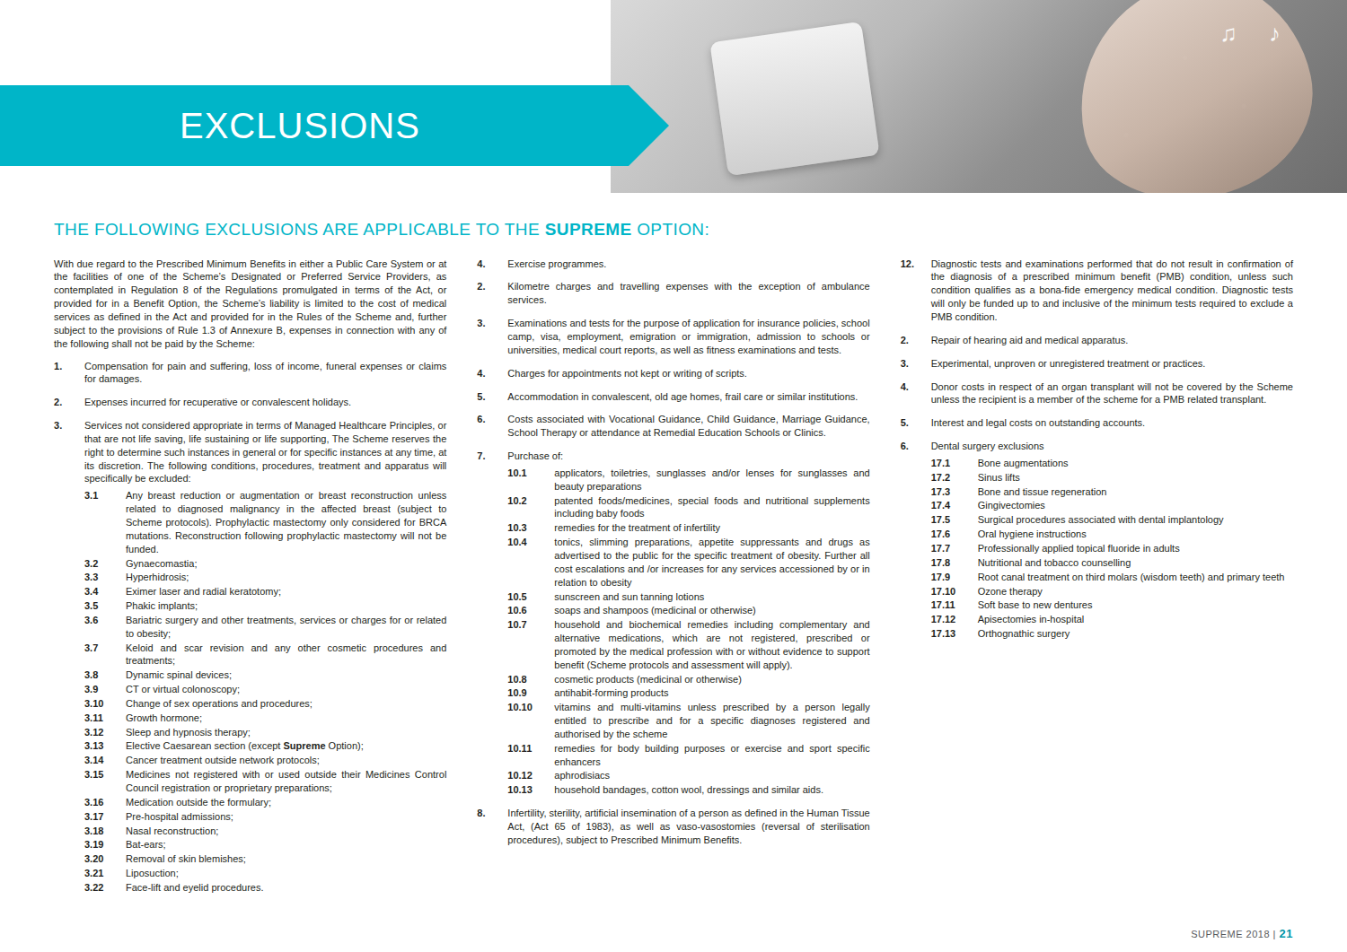♫ ♪
EXCLUSIONS
THE FOLLOWING EXCLUSIONS ARE APPLICABLE TO THE SUPREME OPTION:
With due regard to the Prescribed Minimum Benefits in either a Public Care System or at the facilities of one of the Scheme’s Designated or Preferred Service Providers, as contemplated in Regulation 8 of the Regulations promulgated in terms of the Act, or provided for in a Benefit Option, the Scheme’s liability is limited to the cost of medical services as defined in the Act and provided for in the Rules of the Scheme and, further subject to the provisions of Rule 1.3 of Annexure B, expenses in connection with any of the following shall not be paid by the Scheme:
Compensation for pain and suffering, loss of income, funeral expenses or claims for damages.
Expenses incurred for recuperative or convalescent holidays.
Services not considered appropriate in terms of Managed Healthcare Principles, or that are not life saving, life sustaining or life supporting, The Scheme reserves the right to determine such instances in general or for specific instances at any time, at its discretion. The following conditions, procedures, treatment and apparatus will specifically be excluded:
3.1 Any breast reduction or augmentation or breast reconstruction unless related to diagnosed malignancy in the affected breast (subject to Scheme protocols). Prophylactic mastectomy only considered for BRCA mutations. Reconstruction following prophylactic mastectomy will not be funded.
3.2 Gynaecomastia;
3.3 Hyperhidrosis;
3.4 Eximer laser and radial keratotomy;
3.5 Phakic implants;
3.6 Bariatric surgery and other treatments, services or charges for or related to obesity;
3.7 Keloid and scar revision and any other cosmetic procedures and treatments;
3.8 Dynamic spinal devices;
3.9 CT or virtual colonoscopy;
3.10 Change of sex operations and procedures;
3.11 Growth hormone;
3.12 Sleep and hypnosis therapy;
3.13 Elective Caesarean section (except Supreme Option);
3.14 Cancer treatment outside network protocols;
3.15 Medicines not registered with or used outside their Medicines Control Council registration or proprietary preparations;
3.16 Medication outside the formulary;
3.17 Pre-hospital admissions;
3.18 Nasal reconstruction;
3.19 Bat-ears;
3.20 Removal of skin blemishes;
3.21 Liposuction;
3.22 Face-lift and eyelid procedures.
Exercise programmes.
Kilometre charges and travelling expenses with the exception of ambulance services.
Examinations and tests for the purpose of application for insurance policies, school camp, visa, employment, emigration or immigration, admission to schools or universities, medical court reports, as well as fitness examinations and tests.
Charges for appointments not kept or writing of scripts.
Accommodation in convalescent, old age homes, frail care or similar institutions.
Costs associated with Vocational Guidance, Child Guidance, Marriage Guidance, School Therapy or attendance at Remedial Education Schools or Clinics.
Purchase of:
10.1applicators, toiletries, sunglasses and/or lenses for sunglasses and beauty preparations
10.2patented foods/medicines, special foods and nutritional supplements including baby foods
10.3remedies for the treatment of infertility
10.4tonics, slimming preparations, appetite suppressants and drugs as advertised to the public for the specific treatment of obesity. Further all cost escalations and /or increases for any services accessioned by or in relation to obesity
10.5sunscreen and sun tanning lotions
10.6soaps and shampoos (medicinal or otherwise)
10.7household and biochemical remedies including complementary and alternative medications, which are not registered, prescribed or promoted by the medical profession with or without evidence to support benefit (Scheme protocols and assessment will apply).
10.8cosmetic products (medicinal or otherwise)
10.9antihabit-forming products
10.10vitamins and multi-vitamins unless prescribed by a person legally entitled to prescribe and for a specific diagnoses registered and authorised by the scheme
10.11remedies for body building purposes or exercise and sport specific enhancers
10.12aphrodisiacs
10.13household bandages, cotton wool, dressings and similar aids.
Infertility, sterility, artificial insemination of a person as defined in the Human Tissue Act, (Act 65 of 1983), as well as vaso-vasostomies (reversal of sterilisation procedures), subject to Prescribed Minimum Benefits.
Diagnostic tests and examinations performed that do not result in confirmation of the diagnosis of a prescribed minimum benefit (PMB) condition, unless such condition qualifies as a bona-fide emergency medical condition. Diagnostic tests will only be funded up to and inclusive of the minimum tests required to exclude a PMB condition.
Repair of hearing aid and medical apparatus.
Experimental, unproven or unregistered treatment or practices.
Donor costs in respect of an organ transplant will not be covered by the Scheme unless the recipient is a member of the scheme for a PMB related transplant.
Interest and legal costs on outstanding accounts.
Dental surgery exclusions
17.1 Bone augmentations
17.2 Sinus lifts
17.3 Bone and tissue regeneration
17.4 Gingivectomies
17.5 Surgical procedures associated with dental implantology
17.6 Oral hygiene instructions
17.7 Professionally applied topical fluoride in adults
17.8 Nutritional and tobacco counselling
17.9 Root canal treatment on third molars (wisdom teeth) and primary teeth
17.10 Ozone therapy
17.11 Soft base to new dentures
17.12 Apisectomies in-hospital
17.13 Orthognathic surgery
SUPREME 2018 | 21